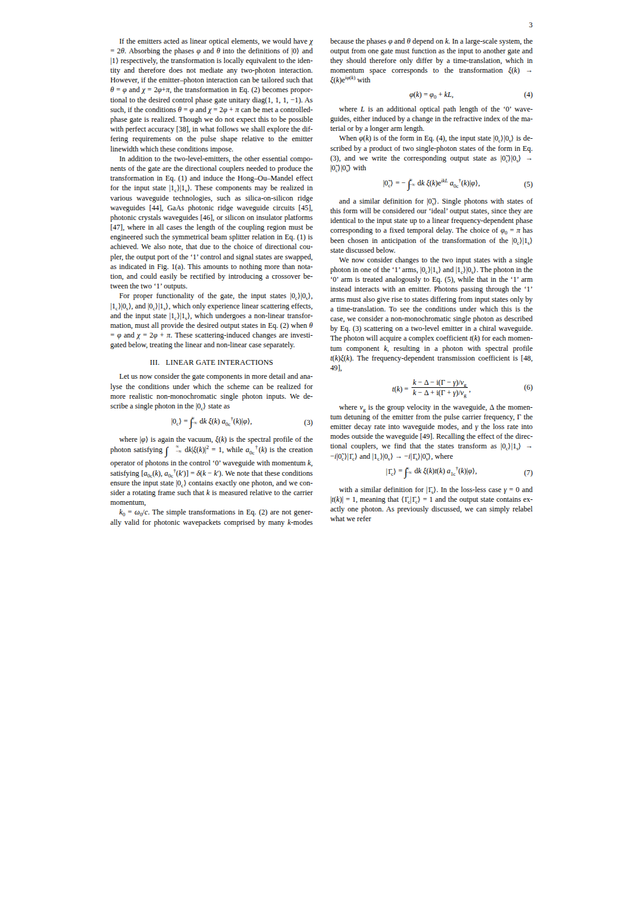3
If the emitters acted as linear optical elements, we would have χ = 2θ. Absorbing the phases φ and θ into the definitions of |0⟩ and |1⟩ respectively, the transformation is locally equivalent to the identity and therefore does not mediate any two-photon interaction. However, if the emitter–photon interaction can be tailored such that θ = φ and χ = 2φ+π, the transformation in Eq. (2) becomes proportional to the desired control phase gate unitary diag(1, 1, 1, −1). As such, if the conditions θ = φ and χ = 2φ + π can be met a controlled-phase gate is realized. Though we do not expect this to be possible with perfect accuracy [38], in what follows we shall explore the differing requirements on the pulse shape relative to the emitter linewidth which these conditions impose.
In addition to the two-level-emitters, the other essential components of the gate are the directional couplers needed to produce the transformation in Eq. (1) and induce the Hong–Ou–Mandel effect for the input state |1c⟩|1s⟩. These components may be realized in various waveguide technologies, such as silica-on-silicon ridge waveguides [44], GaAs photonic ridge waveguide circuits [45], photonic crystals waveguides [46], or silicon on insulator platforms [47], where in all cases the length of the coupling region must be engineered such the symmetrical beam splitter relation in Eq. (1) is achieved. We also note, that due to the choice of directional coupler, the output port of the ‘1’ control and signal states are swapped, as indicated in Fig. 1(a). This amounts to nothing more than notation, and could easily be rectified by introducing a crossover between the two ‘1’ outputs.
For proper functionality of the gate, the input states |0c⟩|0s⟩, |1c⟩|0s⟩, and |0c⟩|1s⟩, which only experience linear scattering effects, and the input state |1c⟩|1s⟩, which undergoes a non-linear transformation, must all provide the desired output states in Eq. (2) when θ = φ and χ = 2φ + π. These scattering-induced changes are investigated below, treating the linear and non-linear case separately.
III. Linear gate interactions
Let us now consider the gate components in more detail and analyse the conditions under which the scheme can be realized for more realistic non-monochromatic single photon inputs. We describe a single photon in the |0c⟩ state as
|0c⟩ = ∫∞−∞ dk ξ(k) a0c†(k)|φ⟩, (3)
where |φ⟩ is again the vacuum, ξ(k) is the spectral profile of the photon satisfying ∫∞−∞ dk|ξ(k)|2 = 1, while a0c†(k) is the creation operator of photons in the control ‘0’ waveguide with momentum k, satisfying [a0c(k), a0c†(k′)] = δ(k − k′). We note that these conditions ensure the input state |0c⟩ contains exactly one photon, and we consider a rotating frame such that k is measured relative to the carrier momentum,
k0 = ω0/c. The simple transformations in Eq. (2) are not generally valid for photonic wavepackets comprised by many k-modes because the phases φ and θ depend on k. In a large-scale system, the output from one gate must function as the input to another gate and they should therefore only differ by a time-translation, which in momentum space corresponds to the transformation ξ(k) → ξ(k)eiφ(k) with
φ(k) = φ0 + kL, (4)
where L is an additional optical path length of the ‘0’ waveguides, either induced by a change in the refractive index of the material or by a longer arm length.
When φ(k) is of the form in Eq. (4), the input state |0c⟩|0s⟩ is described by a product of two single-photon states of the form in Eq. (3), and we write the corresponding output state as |0̃c⟩|0s⟩ → |0̃c⟩|0̃s⟩ with
|0̃c⟩ = − ∫∞−∞ dk ξ(k)eikL a0c†(k)|φ⟩, (5)
and a similar definition for |0̃s⟩. Single photons with states of this form will be considered our ‘ideal’ output states, since they are identical to the input state up to a linear frequency-dependent phase corresponding to a fixed temporal delay. The choice of φ0 = π has been chosen in anticipation of the transformation of the |0c⟩|1s⟩ state discussed below.
We now consider changes to the two input states with a single photon in one of the ‘1’ arms, |0c⟩|1s⟩ and |1c⟩|0s⟩. The photon in the ‘0’ arm is treated analogously to Eq. (5), while that in the ‘1’ arm instead interacts with an emitter. Photons passing through the ‘1’ arms must also give rise to states differing from input states only by a time-translation. To see the conditions under which this is the case, we consider a non-monochromatic single photon as described by Eq. (3) scattering on a two-level emitter in a chiral waveguide. The photon will acquire a complex coefficient t(k) for each momentum component k, resulting in a photon with spectral profile t(k)ξ(k). The frequency-dependent transmission coefficient is [48, 49],
t(k) = k − Δ − i(Γ − γ)/vg k − Δ + i(Γ + γ)/vg, (6)
where vg is the group velocity in the waveguide, Δ the momentum detuning of the emitter from the pulse carrier frequency, Γ the emitter decay rate into waveguide modes, and γ the loss rate into modes outside the waveguide [49]. Recalling the effect of the directional couplers, we find that the states transform as |0c⟩|1s⟩ → −i|0̃c⟩|1̄c⟩ and |1c⟩|0s⟩ → −i|1̄s⟩|0̃s⟩, where
|1̄c⟩ = ∫∞−∞ dk ξ(k)t(k) a1c†(k)|φ⟩, (7)
with a similar definition for |1̄s⟩. In the loss-less case γ = 0 and |t(k)| = 1, meaning that ⟨1̄c|1̄c⟩ = 1 and the output state contains exactly one photon. As previously discussed, we can simply relabel what we refer